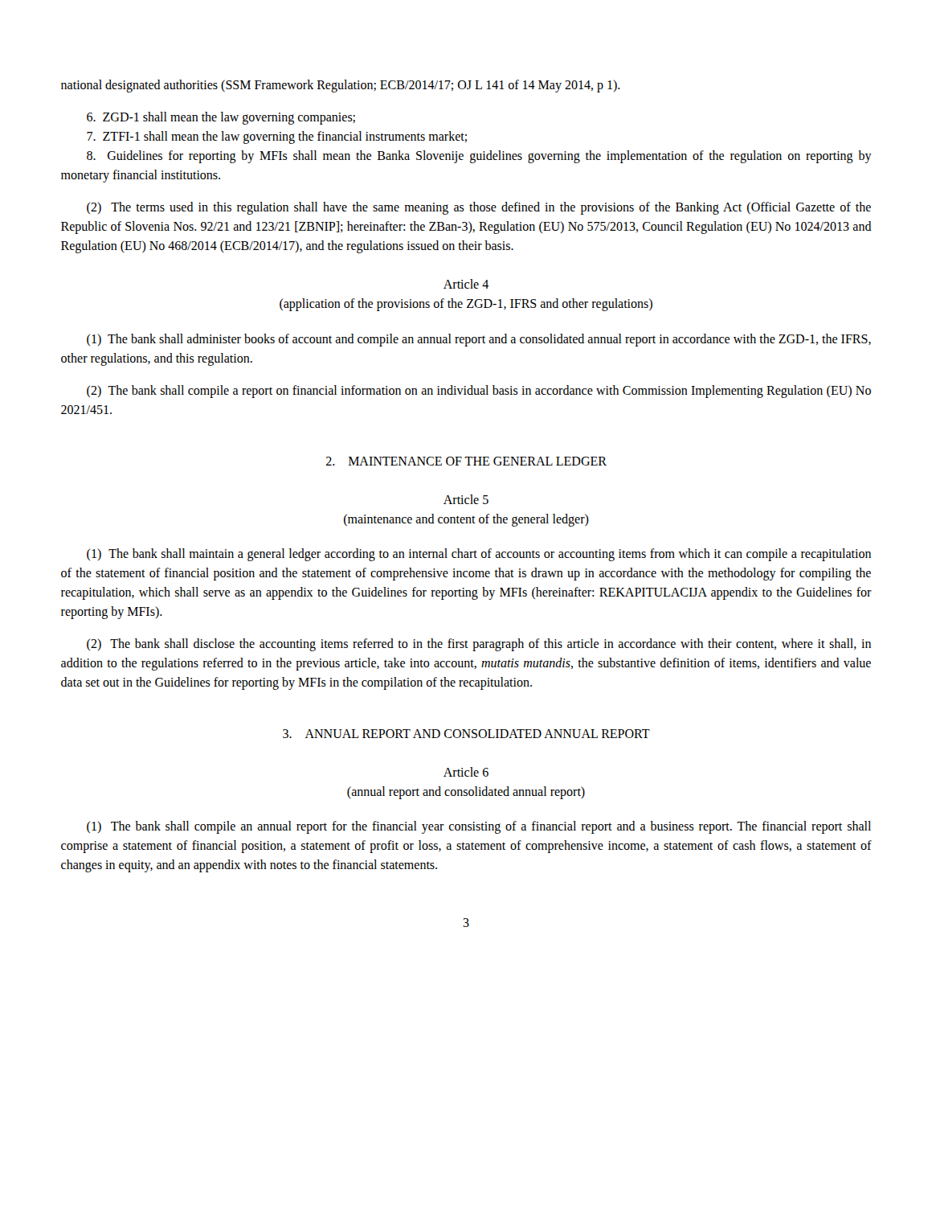national designated authorities (SSM Framework Regulation; ECB/2014/17; OJ L 141 of 14 May 2014, p 1).
6. ZGD-1 shall mean the law governing companies;
7. ZTFI-1 shall mean the law governing the financial instruments market;
8. Guidelines for reporting by MFIs shall mean the Banka Slovenije guidelines governing the implementation of the regulation on reporting by monetary financial institutions.
(2) The terms used in this regulation shall have the same meaning as those defined in the provisions of the Banking Act (Official Gazette of the Republic of Slovenia Nos. 92/21 and 123/21 [ZBNIP]; hereinafter: the ZBan-3), Regulation (EU) No 575/2013, Council Regulation (EU) No 1024/2013 and Regulation (EU) No 468/2014 (ECB/2014/17), and the regulations issued on their basis.
Article 4
(application of the provisions of the ZGD-1, IFRS and other regulations)
(1) The bank shall administer books of account and compile an annual report and a consolidated annual report in accordance with the ZGD-1, the IFRS, other regulations, and this regulation.
(2) The bank shall compile a report on financial information on an individual basis in accordance with Commission Implementing Regulation (EU) No 2021/451.
2. MAINTENANCE OF THE GENERAL LEDGER
Article 5
(maintenance and content of the general ledger)
(1) The bank shall maintain a general ledger according to an internal chart of accounts or accounting items from which it can compile a recapitulation of the statement of financial position and the statement of comprehensive income that is drawn up in accordance with the methodology for compiling the recapitulation, which shall serve as an appendix to the Guidelines for reporting by MFIs (hereinafter: REKAPITULACIJA appendix to the Guidelines for reporting by MFIs).
(2) The bank shall disclose the accounting items referred to in the first paragraph of this article in accordance with their content, where it shall, in addition to the regulations referred to in the previous article, take into account, mutatis mutandis, the substantive definition of items, identifiers and value data set out in the Guidelines for reporting by MFIs in the compilation of the recapitulation.
3. ANNUAL REPORT AND CONSOLIDATED ANNUAL REPORT
Article 6
(annual report and consolidated annual report)
(1) The bank shall compile an annual report for the financial year consisting of a financial report and a business report. The financial report shall comprise a statement of financial position, a statement of profit or loss, a statement of comprehensive income, a statement of cash flows, a statement of changes in equity, and an appendix with notes to the financial statements.
3